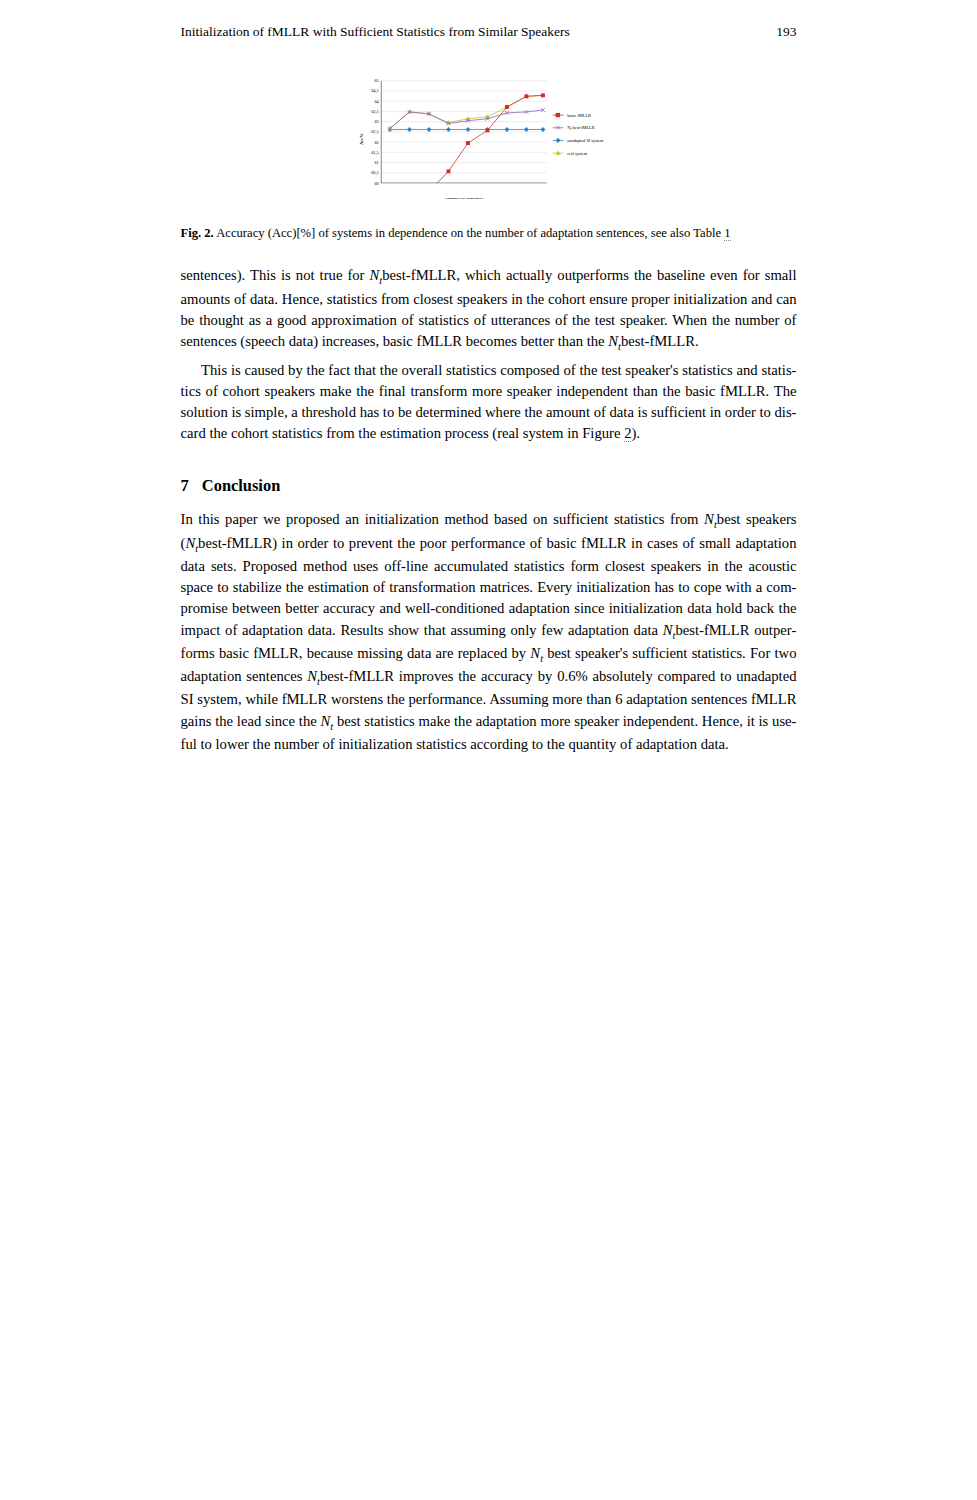Initialization of fMLLR with Sufficient Statistics from Similar Speakers 193
60 60,5 61 61,5 62 62,5 63 63,5 64 64,5 65 Acc% 1 2 3 4 5 6 8 10 12 Number of sentences basic fMLLR Nt best-fMLLR unadapted SI system real system
Fig. 2. Accuracy (Acc)[%] of systems in dependence on the number of adaptation sentences, see also Table 1
sentences). This is not true for Ntbest-fMLLR, which actually outperforms the baseline even for small amounts of data. Hence, statistics from closest speakers in the cohort ensure proper initialization and can be thought as a good approximation of statistics of utterances of the test speaker. When the number of sentences (speech data) increases, basic fMLLR becomes better than the Ntbest-fMLLR.
This is caused by the fact that the overall statistics composed of the test speaker's statistics and statistics of cohort speakers make the final transform more speaker independent than the basic fMLLR. The solution is simple, a threshold has to be determined where the amount of data is sufficient in order to discard the cohort statistics from the estimation process (real system in Figure 2).
7 Conclusion
In this paper we proposed an initialization method based on sufficient statistics from Ntbest speakers (Ntbest-fMLLR) in order to prevent the poor performance of basic fMLLR in cases of small adaptation data sets. Proposed method uses off-line accumulated statistics form closest speakers in the acoustic space to stabilize the estimation of transformation matrices. Every initialization has to cope with a compromise between better accuracy and well-conditioned adaptation since initialization data hold back the impact of adaptation data. Results show that assuming only few adaptation data Ntbest-fMLLR outperforms basic fMLLR, because missing data are replaced by Nt best speaker's sufficient statistics. For two adaptation sentences Ntbest-fMLLR improves the accuracy by 0.6% absolutely compared to unadapted SI system, while fMLLR worstens the performance. Assuming more than 6 adaptation sentences fMLLR gains the lead since the Nt best statistics make the adaptation more speaker independent. Hence, it is useful to lower the number of initialization statistics according to the quantity of adaptation data.